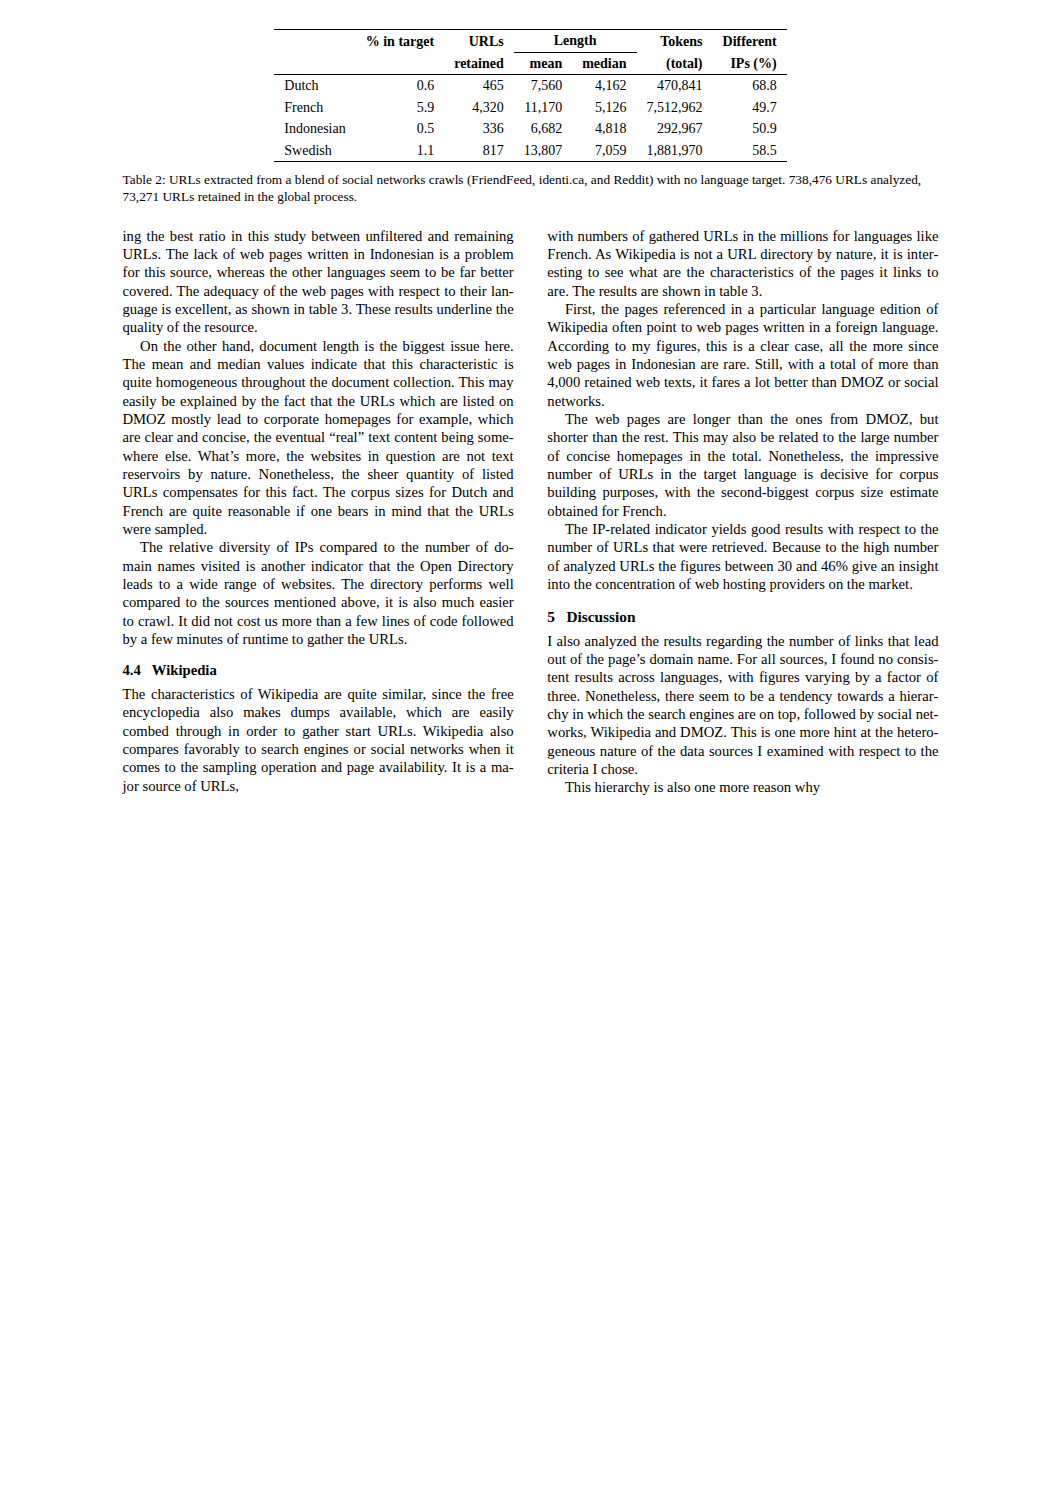| | % in target | URLs | Length | Tokens | Different |
| --- | --- | --- | --- | --- | --- |
| | | retained | mean | median | (total) | IPs (%) |
| Dutch | 0.6 | 465 | 7,560 | 4,162 | 470,841 | 68.8 |
| French | 5.9 | 4,320 | 11,170 | 5,126 | 7,512,962 | 49.7 |
| Indonesian | 0.5 | 336 | 6,682 | 4,818 | 292,967 | 50.9 |
| Swedish | 1.1 | 817 | 13,807 | 7,059 | 1,881,970 | 58.5 |
Table 2: URLs extracted from a blend of social networks crawls (FriendFeed, identi.ca, and Reddit) with no language target. 738,476 URLs analyzed, 73,271 URLs retained in the global process.
ing the best ratio in this study between unfiltered and remaining URLs. The lack of web pages written in Indonesian is a problem for this source, whereas the other languages seem to be far better covered. The adequacy of the web pages with respect to their language is excellent, as shown in table 3. These results underline the quality of the resource.
On the other hand, document length is the biggest issue here. The mean and median values indicate that this characteristic is quite homogeneous throughout the document collection. This may easily be explained by the fact that the URLs which are listed on DMOZ mostly lead to corporate homepages for example, which are clear and concise, the eventual “real” text content being somewhere else. What’s more, the websites in question are not text reservoirs by nature. Nonetheless, the sheer quantity of listed URLs compensates for this fact. The corpus sizes for Dutch and French are quite reasonable if one bears in mind that the URLs were sampled.
The relative diversity of IPs compared to the number of domain names visited is another indicator that the Open Directory leads to a wide range of websites. The directory performs well compared to the sources mentioned above, it is also much easier to crawl. It did not cost us more than a few lines of code followed by a few minutes of runtime to gather the URLs.
4.4 Wikipedia
The characteristics of Wikipedia are quite similar, since the free encyclopedia also makes dumps available, which are easily combed through in order to gather start URLs. Wikipedia also compares favorably to search engines or social networks when it comes to the sampling operation and page availability. It is a major source of URLs,
with numbers of gathered URLs in the millions for languages like French. As Wikipedia is not a URL directory by nature, it is interesting to see what are the characteristics of the pages it links to are. The results are shown in table 3.
First, the pages referenced in a particular language edition of Wikipedia often point to web pages written in a foreign language. According to my figures, this is a clear case, all the more since web pages in Indonesian are rare. Still, with a total of more than 4,000 retained web texts, it fares a lot better than DMOZ or social networks.
The web pages are longer than the ones from DMOZ, but shorter than the rest. This may also be related to the large number of concise homepages in the total. Nonetheless, the impressive number of URLs in the target language is decisive for corpus building purposes, with the second-biggest corpus size estimate obtained for French.
The IP-related indicator yields good results with respect to the number of URLs that were retrieved. Because to the high number of analyzed URLs the figures between 30 and 46% give an insight into the concentration of web hosting providers on the market.
5 Discussion
I also analyzed the results regarding the number of links that lead out of the page’s domain name. For all sources, I found no consistent results across languages, with figures varying by a factor of three. Nonetheless, there seem to be a tendency towards a hierarchy in which the search engines are on top, followed by social networks, Wikipedia and DMOZ. This is one more hint at the heterogeneous nature of the data sources I examined with respect to the criteria I chose.
This hierarchy is also one more reason why